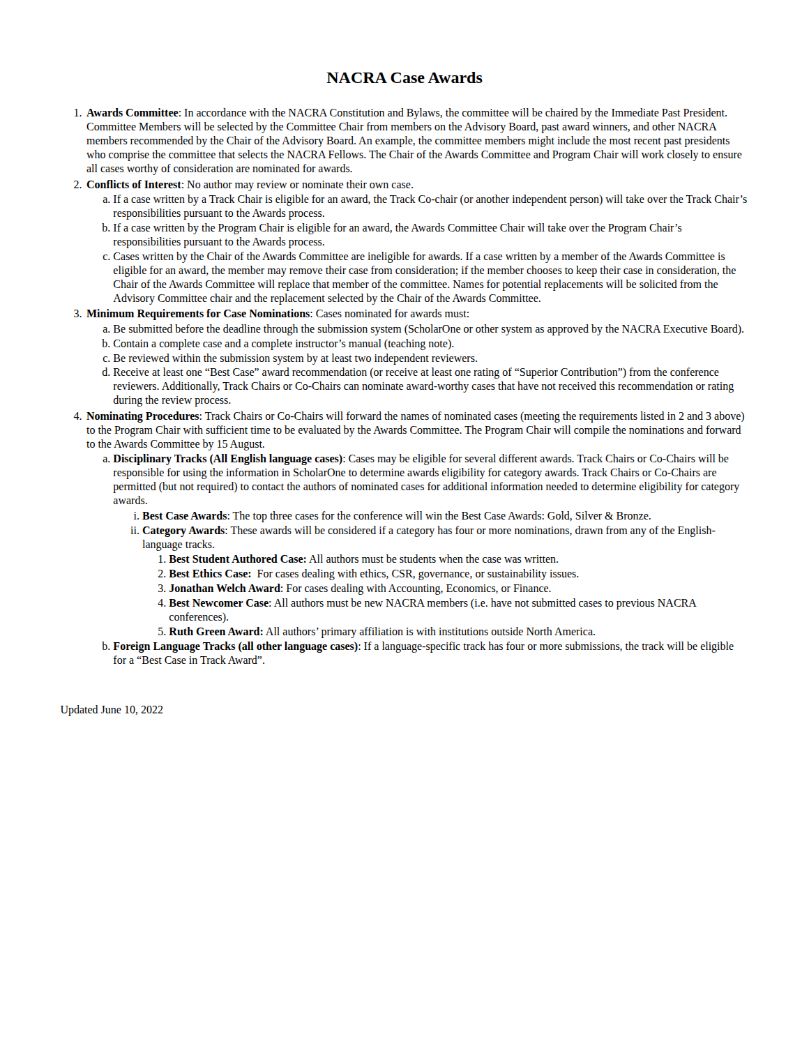NACRA Case Awards
Awards Committee: In accordance with the NACRA Constitution and Bylaws, the committee will be chaired by the Immediate Past President. Committee Members will be selected by the Committee Chair from members on the Advisory Board, past award winners, and other NACRA members recommended by the Chair of the Advisory Board. An example, the committee members might include the most recent past presidents who comprise the committee that selects the NACRA Fellows. The Chair of the Awards Committee and Program Chair will work closely to ensure all cases worthy of consideration are nominated for awards.
Conflicts of Interest: No author may review or nominate their own case.
If a case written by a Track Chair is eligible for an award, the Track Co-chair (or another independent person) will take over the Track Chair’s responsibilities pursuant to the Awards process.
If a case written by the Program Chair is eligible for an award, the Awards Committee Chair will take over the Program Chair’s responsibilities pursuant to the Awards process.
Cases written by the Chair of the Awards Committee are ineligible for awards. If a case written by a member of the Awards Committee is eligible for an award, the member may remove their case from consideration; if the member chooses to keep their case in consideration, the Chair of the Awards Committee will replace that member of the committee. Names for potential replacements will be solicited from the Advisory Committee chair and the replacement selected by the Chair of the Awards Committee.
Minimum Requirements for Case Nominations: Cases nominated for awards must:
Be submitted before the deadline through the submission system (ScholarOne or other system as approved by the NACRA Executive Board).
Contain a complete case and a complete instructor’s manual (teaching note).
Be reviewed within the submission system by at least two independent reviewers.
Receive at least one “Best Case” award recommendation (or receive at least one rating of “Superior Contribution”) from the conference reviewers. Additionally, Track Chairs or Co-Chairs can nominate award-worthy cases that have not received this recommendation or rating during the review process.
Nominating Procedures: Track Chairs or Co-Chairs will forward the names of nominated cases (meeting the requirements listed in 2 and 3 above) to the Program Chair with sufficient time to be evaluated by the Awards Committee. The Program Chair will compile the nominations and forward to the Awards Committee by 15 August.
Disciplinary Tracks (All English language cases): Cases may be eligible for several different awards. Track Chairs or Co-Chairs will be responsible for using the information in ScholarOne to determine awards eligibility for category awards. Track Chairs or Co-Chairs are permitted (but not required) to contact the authors of nominated cases for additional information needed to determine eligibility for category awards.
Best Case Awards: The top three cases for the conference will win the Best Case Awards: Gold, Silver & Bronze.
Category Awards: These awards will be considered if a category has four or more nominations, drawn from any of the English-language tracks.
Best Student Authored Case: All authors must be students when the case was written.
Best Ethics Case: For cases dealing with ethics, CSR, governance, or sustainability issues.
Jonathan Welch Award: For cases dealing with Accounting, Economics, or Finance.
Best Newcomer Case: All authors must be new NACRA members (i.e. have not submitted cases to previous NACRA conferences).
Ruth Green Award: All authors’ primary affiliation is with institutions outside North America.
Foreign Language Tracks (all other language cases): If a language-specific track has four or more submissions, the track will be eligible for a “Best Case in Track Award”.
Updated June 10, 2022